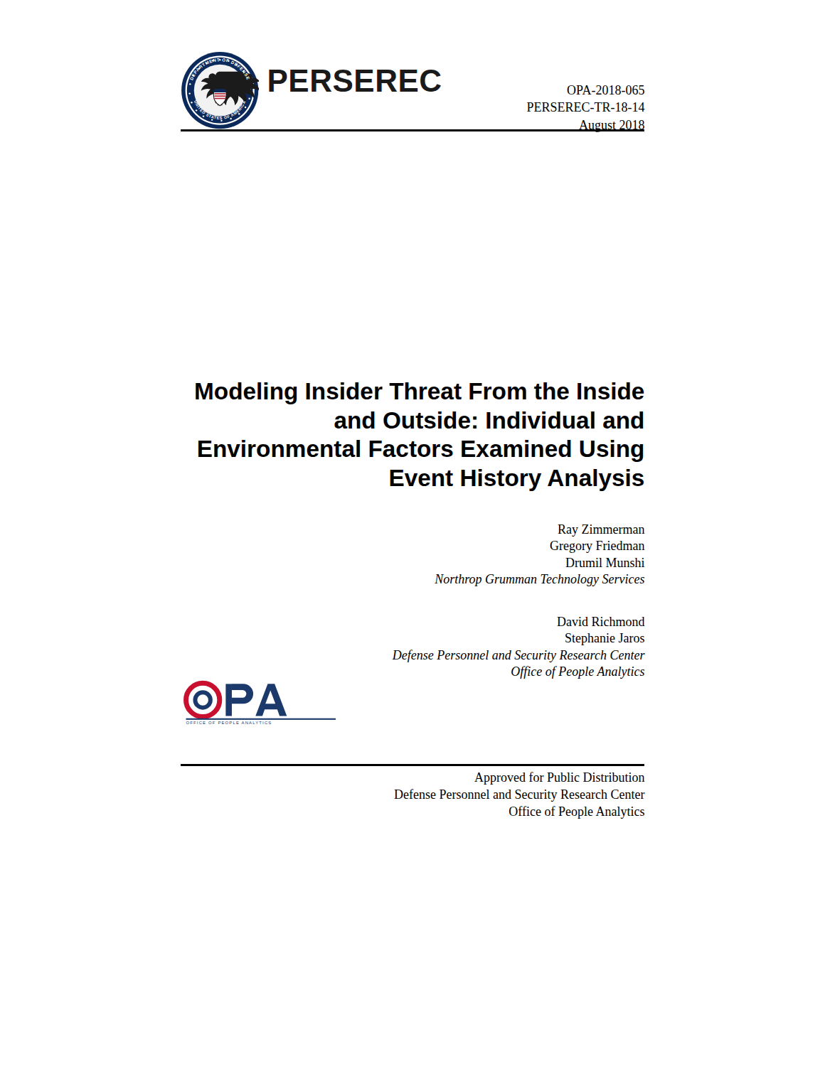DEPARTMENT OF DEFENSE UNITED STATES OF AMERICA
PERSEREC
OPA-2018-065
PERSEREC-TR-18-14
August 2018
Modeling Insider Threat From the Inside and Outside: Individual and Environmental Factors Examined Using Event History Analysis
Ray Zimmerman
Gregory Friedman
Drumil Munshi
Northrop Grumman Technology Services
David Richmond
Stephanie Jaros
Defense Personnel and Security Research Center
Office of People Analytics
OFFICE OF PEOPLE ANALYTICS
Approved for Public Distribution
Defense Personnel and Security Research Center
Office of People Analytics